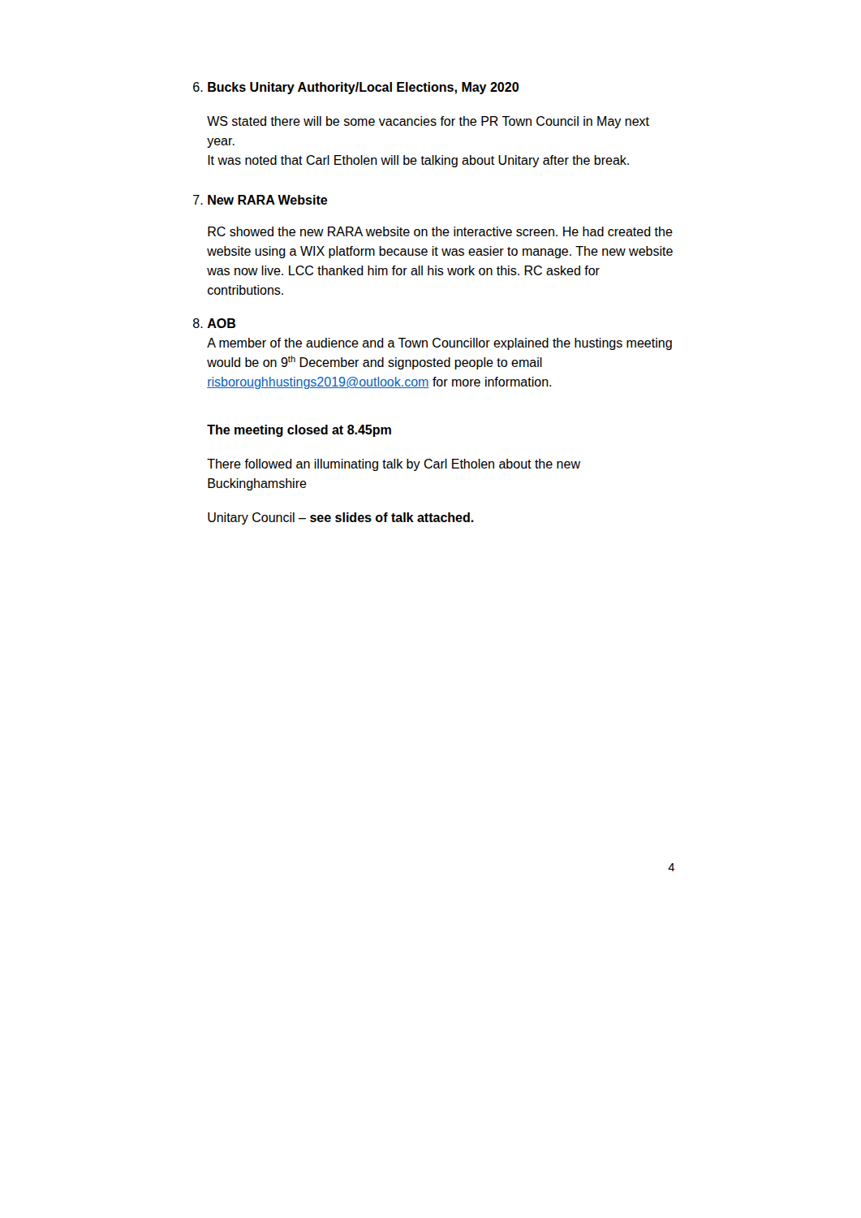Bucks Unitary Authority/Local Elections, May 2020
WS stated there will be some vacancies for the PR Town Council in May next year.
It was noted that Carl Etholen will be talking about Unitary after the break.
New RARA Website
RC showed the new RARA website on the interactive screen. He had created the website using a WIX platform because it was easier to manage. The new website was now live. LCC thanked him for all his work on this. RC asked for contributions.
AOB
A member of the audience and a Town Councillor explained the hustings meeting would be on 9th December and signposted people to email risboroughhustings2019@outlook.com for more information.
The meeting closed at 8.45pm
There followed an illuminating talk by Carl Etholen about the new Buckinghamshire
Unitary Council – see slides of talk attached.
4